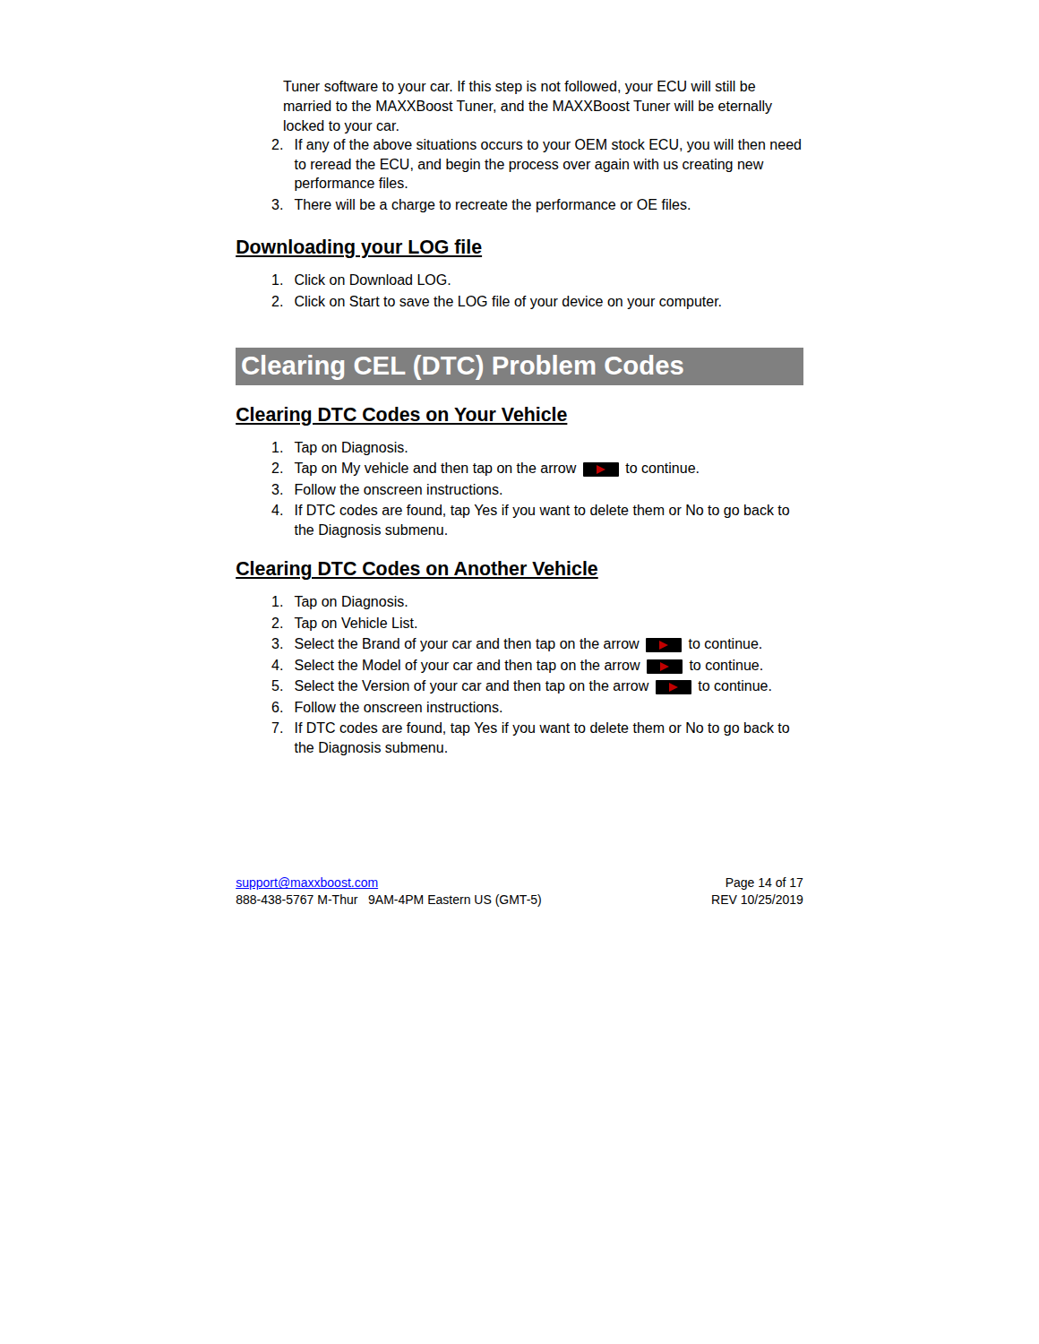Tuner software to your car. If this step is not followed, your ECU will still be married to the MAXXBoost Tuner, and the MAXXBoost Tuner will be eternally locked to your car.
If any of the above situations occurs to your OEM stock ECU, you will then need to reread the ECU, and begin the process over again with us creating new performance files.
There will be a charge to recreate the performance or OE files.
Downloading your LOG file
Click on Download LOG.
Click on Start to save the LOG file of your device on your computer.
Clearing CEL (DTC) Problem Codes
Clearing DTC Codes on Your Vehicle
Tap on Diagnosis.
Tap on My vehicle and then tap on the arrow to continue.
Follow the onscreen instructions.
If DTC codes are found, tap Yes if you want to delete them or No to go back to the Diagnosis submenu.
Clearing DTC Codes on Another Vehicle
Tap on Diagnosis.
Tap on Vehicle List.
Select the Brand of your car and then tap on the arrow to continue.
Select the Model of your car and then tap on the arrow to continue.
Select the Version of your car and then tap on the arrow to continue.
Follow the onscreen instructions.
If DTC codes are found, tap Yes if you want to delete them or No to go back to the Diagnosis submenu.
support@maxxboost.com
888-438-5767 M-Thur 9AM-4PM Eastern US (GMT-5)
Page 14 of 17
REV 10/25/2019